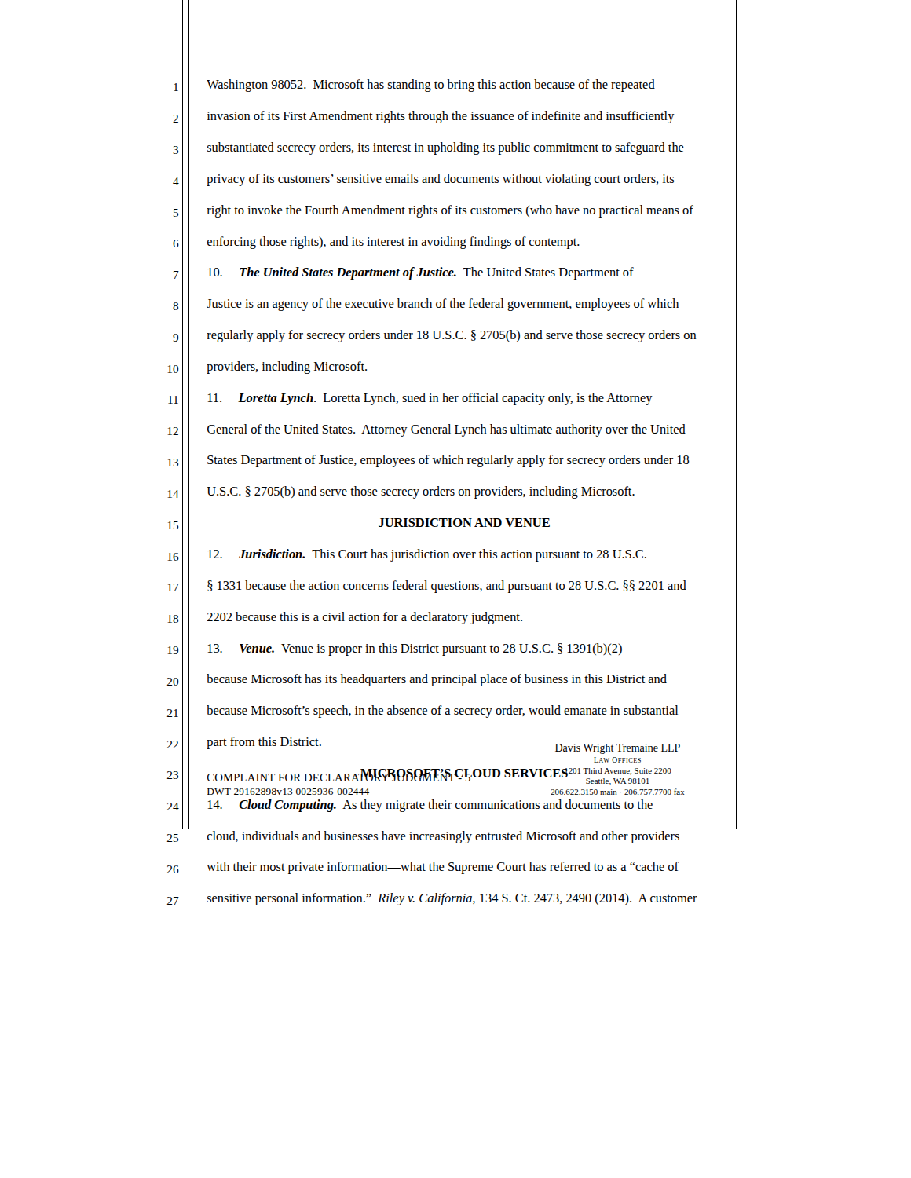1
2
3
4
5
6
7
8
9
10
11
12
13
14
15
16
17
18
19
20
21
22
23
24
25
26
27
Washington 98052. Microsoft has standing to bring this action because of the repeated
invasion of its First Amendment rights through the issuance of indefinite and insufficiently
substantiated secrecy orders, its interest in upholding its public commitment to safeguard the
privacy of its customers’ sensitive emails and documents without violating court orders, its
right to invoke the Fourth Amendment rights of its customers (who have no practical means of
enforcing those rights), and its interest in avoiding findings of contempt.
10. The United States Department of Justice. The United States Department of
Justice is an agency of the executive branch of the federal government, employees of which
regularly apply for secrecy orders under 18 U.S.C. § 2705(b) and serve those secrecy orders on
providers, including Microsoft.
11. Loretta Lynch. Loretta Lynch, sued in her official capacity only, is the Attorney
General of the United States. Attorney General Lynch has ultimate authority over the United
States Department of Justice, employees of which regularly apply for secrecy orders under 18
U.S.C. § 2705(b) and serve those secrecy orders on providers, including Microsoft.
JURISDICTION AND VENUE
12. Jurisdiction. This Court has jurisdiction over this action pursuant to 28 U.S.C.
§ 1331 because the action concerns federal questions, and pursuant to 28 U.S.C. §§ 2201 and
2202 because this is a civil action for a declaratory judgment.
13. Venue. Venue is proper in this District pursuant to 28 U.S.C. § 1391(b)(2)
because Microsoft has its headquarters and principal place of business in this District and
because Microsoft’s speech, in the absence of a secrecy order, would emanate in substantial
part from this District.
MICROSOFT’S CLOUD SERVICES
14. Cloud Computing. As they migrate their communications and documents to the
cloud, individuals and businesses have increasingly entrusted Microsoft and other providers
with their most private information—what the Supreme Court has referred to as a “cache of
sensitive personal information.” Riley v. California, 134 S. Ct. 2473, 2490 (2014). A customer
COMPLAINT FOR DECLARATORY JUDGMENT - 5
DWT 29162898v13 0025936-002444
Davis Wright Tremaine LLP
LAW OFFICES
1201 Third Avenue, Suite 2200
Seattle, WA 98101
206.622.3150 main · 206.757.7700 fax